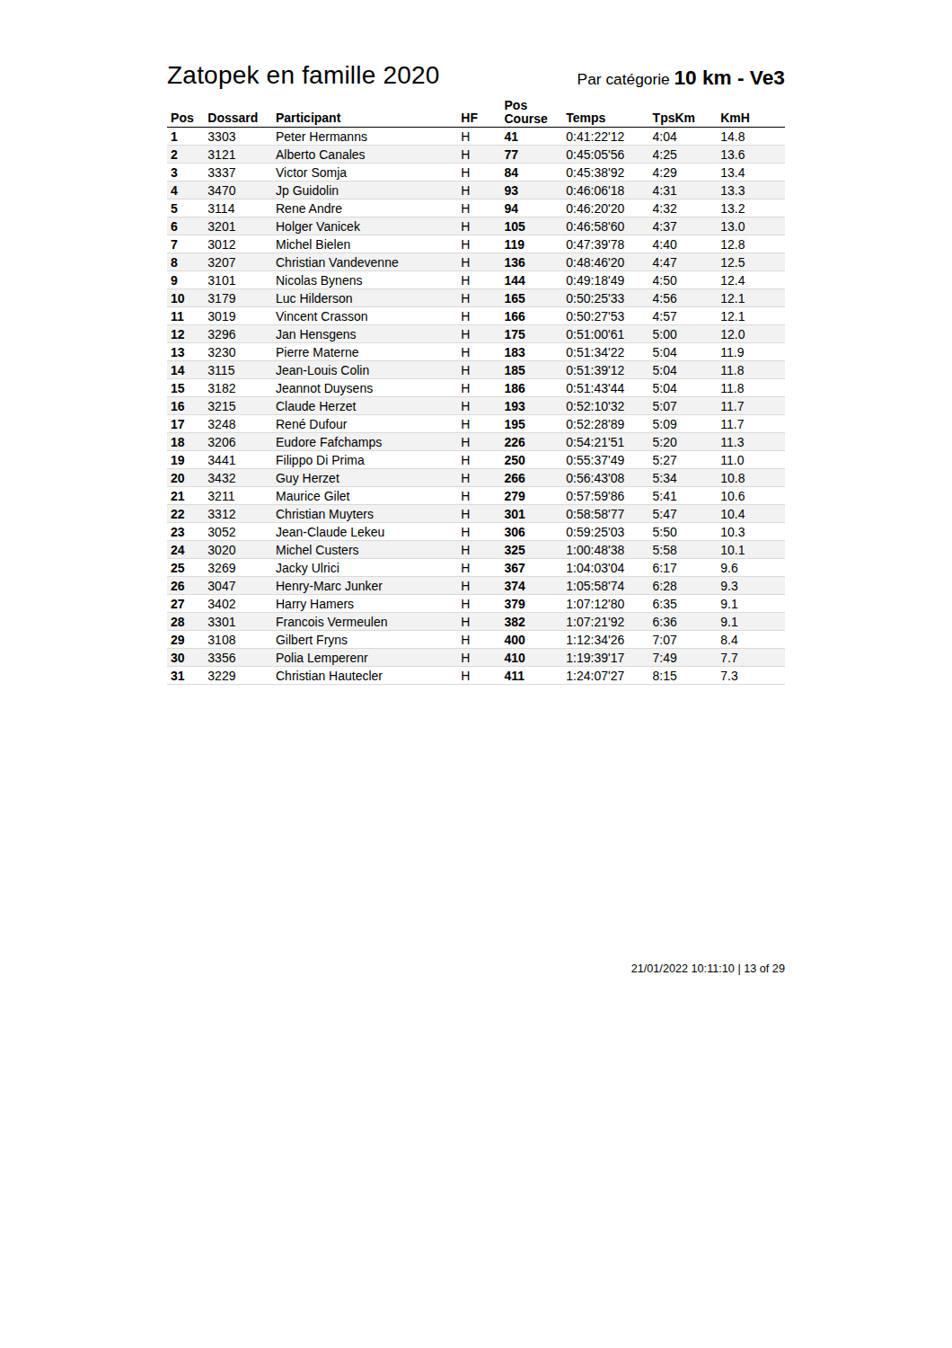Zatopek en famille 2020
Par catégorie 10 km - Ve3
| Pos | Dossard | Participant | HF | Pos Course | Temps | TpsKm | KmH |
| --- | --- | --- | --- | --- | --- | --- | --- |
| 1 | 3303 | Peter Hermanns | H | 41 | 0:41:22'12 | 4:04 | 14.8 |
| 2 | 3121 | Alberto Canales | H | 77 | 0:45:05'56 | 4:25 | 13.6 |
| 3 | 3337 | Victor Somja | H | 84 | 0:45:38'92 | 4:29 | 13.4 |
| 4 | 3470 | Jp Guidolin | H | 93 | 0:46:06'18 | 4:31 | 13.3 |
| 5 | 3114 | Rene Andre | H | 94 | 0:46:20'20 | 4:32 | 13.2 |
| 6 | 3201 | Holger Vanicek | H | 105 | 0:46:58'60 | 4:37 | 13.0 |
| 7 | 3012 | Michel Bielen | H | 119 | 0:47:39'78 | 4:40 | 12.8 |
| 8 | 3207 | Christian Vandevenne | H | 136 | 0:48:46'20 | 4:47 | 12.5 |
| 9 | 3101 | Nicolas Bynens | H | 144 | 0:49:18'49 | 4:50 | 12.4 |
| 10 | 3179 | Luc Hilderson | H | 165 | 0:50:25'33 | 4:56 | 12.1 |
| 11 | 3019 | Vincent Crasson | H | 166 | 0:50:27'53 | 4:57 | 12.1 |
| 12 | 3296 | Jan Hensgens | H | 175 | 0:51:00'61 | 5:00 | 12.0 |
| 13 | 3230 | Pierre Materne | H | 183 | 0:51:34'22 | 5:04 | 11.9 |
| 14 | 3115 | Jean-Louis Colin | H | 185 | 0:51:39'12 | 5:04 | 11.8 |
| 15 | 3182 | Jeannot Duysens | H | 186 | 0:51:43'44 | 5:04 | 11.8 |
| 16 | 3215 | Claude Herzet | H | 193 | 0:52:10'32 | 5:07 | 11.7 |
| 17 | 3248 | René Dufour | H | 195 | 0:52:28'89 | 5:09 | 11.7 |
| 18 | 3206 | Eudore Fafchamps | H | 226 | 0:54:21'51 | 5:20 | 11.3 |
| 19 | 3441 | Filippo Di Prima | H | 250 | 0:55:37'49 | 5:27 | 11.0 |
| 20 | 3432 | Guy Herzet | H | 266 | 0:56:43'08 | 5:34 | 10.8 |
| 21 | 3211 | Maurice Gilet | H | 279 | 0:57:59'86 | 5:41 | 10.6 |
| 22 | 3312 | Christian Muyters | H | 301 | 0:58:58'77 | 5:47 | 10.4 |
| 23 | 3052 | Jean-Claude Lekeu | H | 306 | 0:59:25'03 | 5:50 | 10.3 |
| 24 | 3020 | Michel Custers | H | 325 | 1:00:48'38 | 5:58 | 10.1 |
| 25 | 3269 | Jacky Ulrici | H | 367 | 1:04:03'04 | 6:17 | 9.6 |
| 26 | 3047 | Henry-Marc Junker | H | 374 | 1:05:58'74 | 6:28 | 9.3 |
| 27 | 3402 | Harry Hamers | H | 379 | 1:07:12'80 | 6:35 | 9.1 |
| 28 | 3301 | Francois Vermeulen | H | 382 | 1:07:21'92 | 6:36 | 9.1 |
| 29 | 3108 | Gilbert Fryns | H | 400 | 1:12:34'26 | 7:07 | 8.4 |
| 30 | 3356 | Polia Lemperenr | H | 410 | 1:19:39'17 | 7:49 | 7.7 |
| 31 | 3229 | Christian Hautecler | H | 411 | 1:24:07'27 | 8:15 | 7.3 |
21/01/2022 10:11:10 | 13 of 29